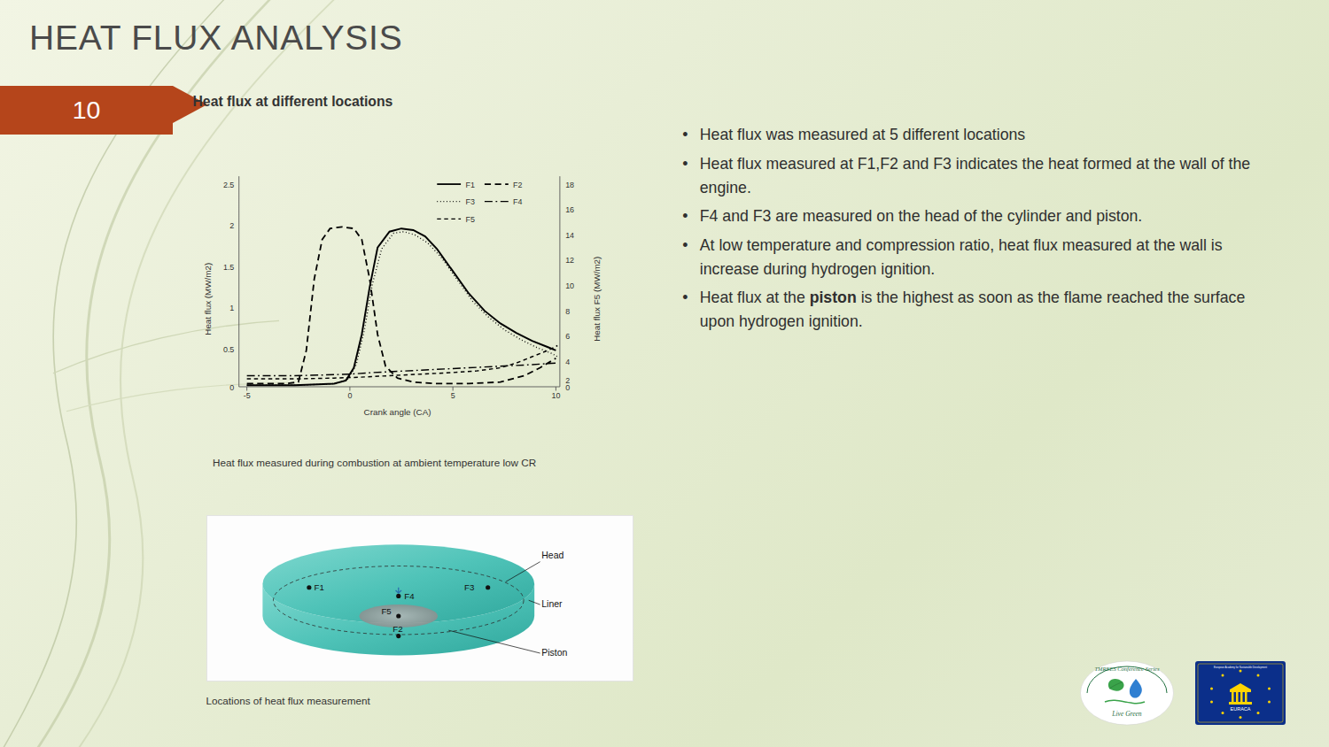HEAT FLUX ANALYSIS
10
Heat flux at different locations
Heat flux (MW/m2) Heat flux F5 (MW/m2) Crank angle (CA) 2.5 2 1.5 1 0.5 0 18 16 14 12 10 8 6 4 2 0 -5 0 5 10 F1 F2 F3 F4 F5
Heat flux measured during combustion at ambient temperature low CR
F1 F3 F4 F5 F2 Head Liner Piston
Locations of heat flux measurement
Heat flux was measured at 5 different locations
Heat flux measured at F1,F2 and F3 indicates the heat formed at the wall of the engine.
F4 and F3 are measured on the head of the cylinder and piston.
At low temperature and compression ratio, heat flux measured at the wall is increase during hydrogen ignition.
Heat flux at the piston is the highest as soon as the flame reached the surface upon hydrogen ignition.
TMREES Conference Series Live Green EURACA European Academy for Sustainable Development